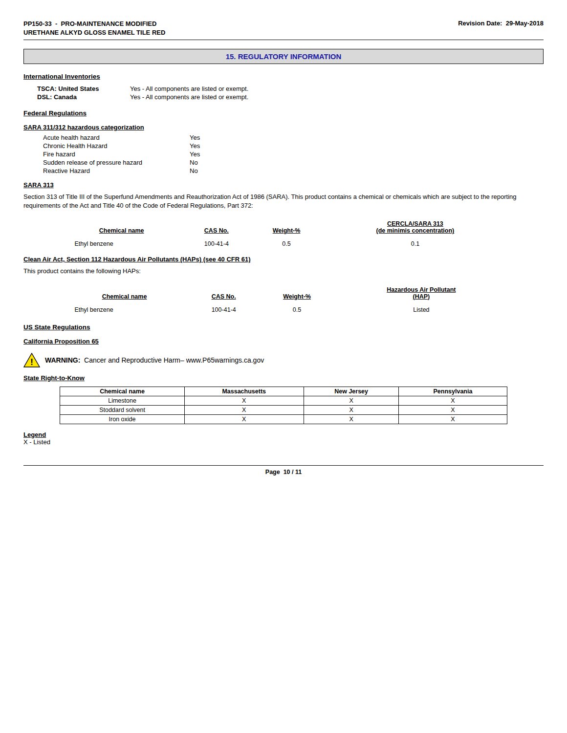PP150-33 - PRO-MAINTENANCE MODIFIED
URETHANE ALKYD GLOSS ENAMEL TILE RED
Revision Date: 29-May-2018
15. REGULATORY INFORMATION
International Inventories
TSCA: United States
Yes - All components are listed or exempt.
DSL: Canada
Yes - All components are listed or exempt.
Federal Regulations
SARA 311/312 hazardous categorization
Acute health hazard
Yes
Chronic Health Hazard
Yes
Fire hazard
Yes
Sudden release of pressure hazard
No
Reactive Hazard
No
SARA 313
Section 313 of Title III of the Superfund Amendments and Reauthorization Act of 1986 (SARA). This product contains a chemical or chemicals which are subject to the reporting requirements of the Act and Title 40 of the Code of Federal Regulations, Part 372:
| Chemical name | CAS No. | Weight-% | CERCLA/SARA 313 (de minimis concentration) |
| --- | --- | --- | --- |
| Ethyl benzene | 100-41-4 | 0.5 | 0.1 |
Clean Air Act, Section 112 Hazardous Air Pollutants (HAPs) (see 40 CFR 61)
This product contains the following HAPs:
| Chemical name | CAS No. | Weight-% | Hazardous Air Pollutant (HAP) |
| --- | --- | --- | --- |
| Ethyl benzene | 100-41-4 | 0.5 | Listed |
US State Regulations
California Proposition 65
!
WARNING: Cancer and Reproductive Harm– www.P65warnings.ca.gov
State Right-to-Know
| Chemical name | Massachusetts | New Jersey | Pennsylvania |
| --- | --- | --- | --- |
| Limestone | X | X | X |
| Stoddard solvent | X | X | X |
| Iron oxide | X | X | X |
Legend
X - Listed
Page 10 / 11